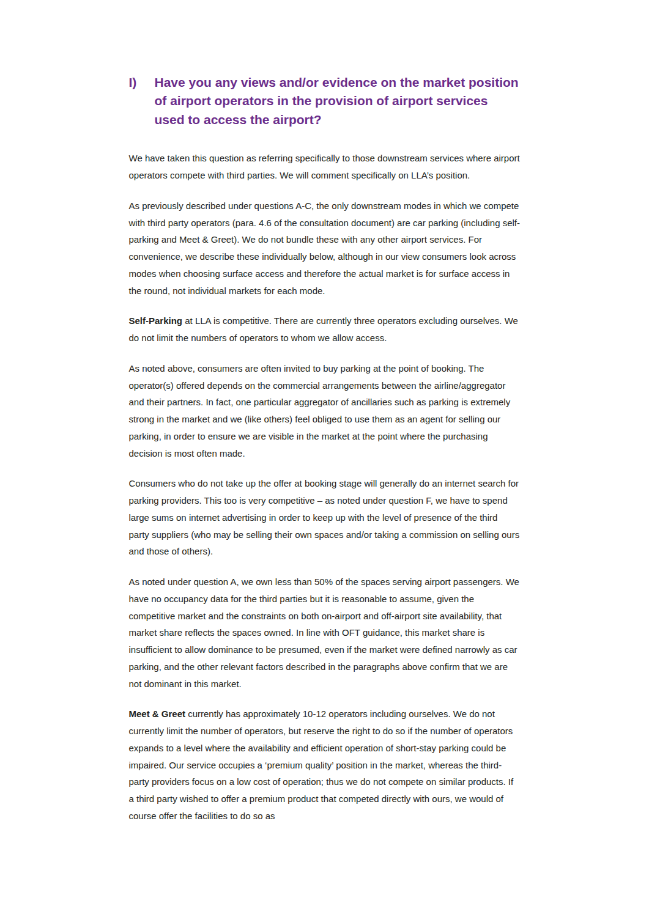I) Have you any views and/or evidence on the market position of airport operators in the provision of airport services used to access the airport?
We have taken this question as referring specifically to those downstream services where airport operators compete with third parties. We will comment specifically on LLA’s position.
As previously described under questions A-C, the only downstream modes in which we compete with third party operators (para. 4.6 of the consultation document) are car parking (including self-parking and Meet & Greet). We do not bundle these with any other airport services. For convenience, we describe these individually below, although in our view consumers look across modes when choosing surface access and therefore the actual market is for surface access in the round, not individual markets for each mode.
Self-Parking at LLA is competitive. There are currently three operators excluding ourselves. We do not limit the numbers of operators to whom we allow access.
As noted above, consumers are often invited to buy parking at the point of booking. The operator(s) offered depends on the commercial arrangements between the airline/aggregator and their partners. In fact, one particular aggregator of ancillaries such as parking is extremely strong in the market and we (like others) feel obliged to use them as an agent for selling our parking, in order to ensure we are visible in the market at the point where the purchasing decision is most often made.
Consumers who do not take up the offer at booking stage will generally do an internet search for parking providers. This too is very competitive – as noted under question F, we have to spend large sums on internet advertising in order to keep up with the level of presence of the third party suppliers (who may be selling their own spaces and/or taking a commission on selling ours and those of others).
As noted under question A, we own less than 50% of the spaces serving airport passengers. We have no occupancy data for the third parties but it is reasonable to assume, given the competitive market and the constraints on both on-airport and off-airport site availability, that market share reflects the spaces owned. In line with OFT guidance, this market share is insufficient to allow dominance to be presumed, even if the market were defined narrowly as car parking, and the other relevant factors described in the paragraphs above confirm that we are not dominant in this market.
Meet & Greet currently has approximately 10-12 operators including ourselves. We do not currently limit the number of operators, but reserve the right to do so if the number of operators expands to a level where the availability and efficient operation of short-stay parking could be impaired. Our service occupies a ‘premium quality’ position in the market, whereas the third-party providers focus on a low cost of operation; thus we do not compete on similar products. If a third party wished to offer a premium product that competed directly with ours, we would of course offer the facilities to do so as